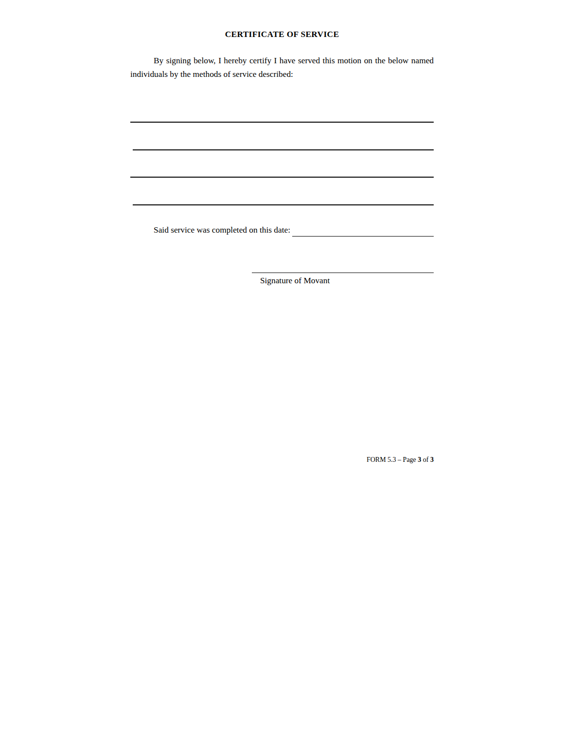CERTIFICATE OF SERVICE
By signing below, I hereby certify I have served this motion on the below named individuals by the methods of service described:
Said service was completed on this date:
Signature of Movant
FORM 5.3 – Page 3 of 3